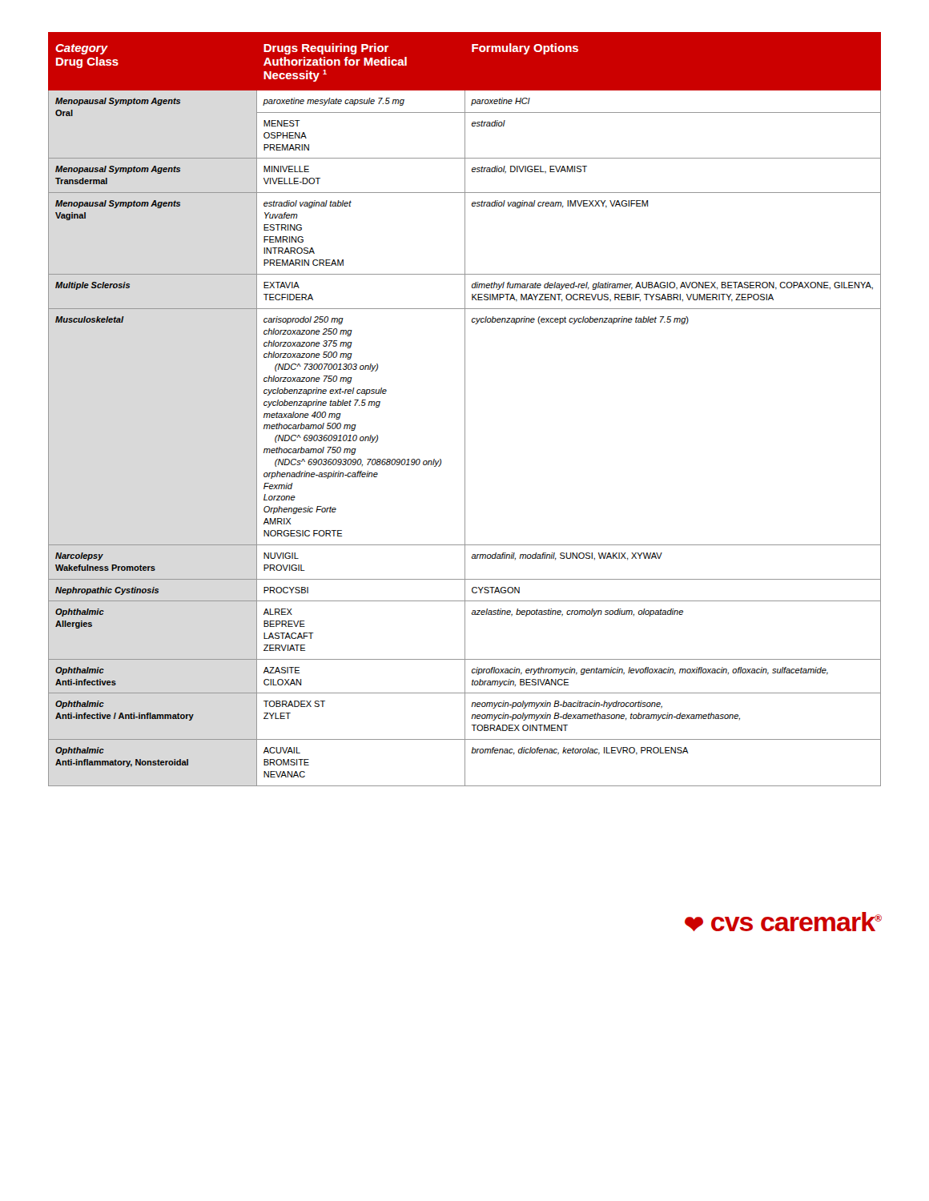| Category Drug Class | Drugs Requiring Prior Authorization for Medical Necessity 1 | Formulary Options |
| --- | --- | --- |
| Menopausal Symptom Agents Oral | paroxetine mesylate capsule 7.5 mg | paroxetine HCl |
| MENEST OSPHENA PREMARIN | estradiol |
| Menopausal Symptom Agents Transdermal | MINIVELLE VIVELLE-DOT | estradiol, DIVIGEL, EVAMIST |
| Menopausal Symptom Agents Vaginal | estradiol vaginal tablet Yuvafem ESTRING FEMRING INTRAROSA PREMARIN CREAM | estradiol vaginal cream, IMVEXXY, VAGIFEM |
| Multiple Sclerosis | EXTAVIA TECFIDERA | dimethyl fumarate delayed-rel, glatiramer, AUBAGIO, AVONEX, BETASERON, COPAXONE, GILENYA, KESIMPTA, MAYZENT, OCREVUS, REBIF, TYSABRI, VUMERITY, ZEPOSIA |
| Musculoskeletal | carisoprodol 250 mg chlorzoxazone 250 mg chlorzoxazone 375 mg chlorzoxazone 500 mg (NDC^ 73007001303 only) chlorzoxazone 750 mg cyclobenzaprine ext-rel capsule cyclobenzaprine tablet 7.5 mg metaxalone 400 mg methocarbamol 500 mg (NDC^ 69036091010 only) methocarbamol 750 mg (NDCs^ 69036093090, 70868090190 only) orphenadrine-aspirin-caffeine Fexmid Lorzone Orphengesic Forte AMRIX NORGESIC FORTE | cyclobenzaprine (except cyclobenzaprine tablet 7.5 mg ) |
| Narcolepsy Wakefulness Promoters | NUVIGIL PROVIGIL | armodafinil, modafinil, SUNOSI, WAKIX, XYWAV |
| Nephropathic Cystinosis | PROCYSBI | CYSTAGON |
| Ophthalmic Allergies | ALREX BEPREVE LASTACAFT ZERVIATE | azelastine, bepotastine, cromolyn sodium, olopatadine |
| Ophthalmic Anti-infectives | AZASITE CILOXAN | ciprofloxacin, erythromycin, gentamicin, levofloxacin, moxifloxacin, ofloxacin, sulfacetamide, tobramycin, BESIVANCE |
| Ophthalmic Anti-infective / Anti-inflammatory | TOBRADEX ST ZYLET | neomycin-polymyxin B-bacitracin-hydrocortisone, neomycin-polymyxin B-dexamethasone, tobramycin-dexamethasone, TOBRADEX OINTMENT |
| Ophthalmic Anti-inflammatory, Nonsteroidal | ACUVAIL BROMSITE NEVANAC | bromfenac, diclofenac, ketorolac, ILEVRO, PROLENSA |
❤ cvs caremark®